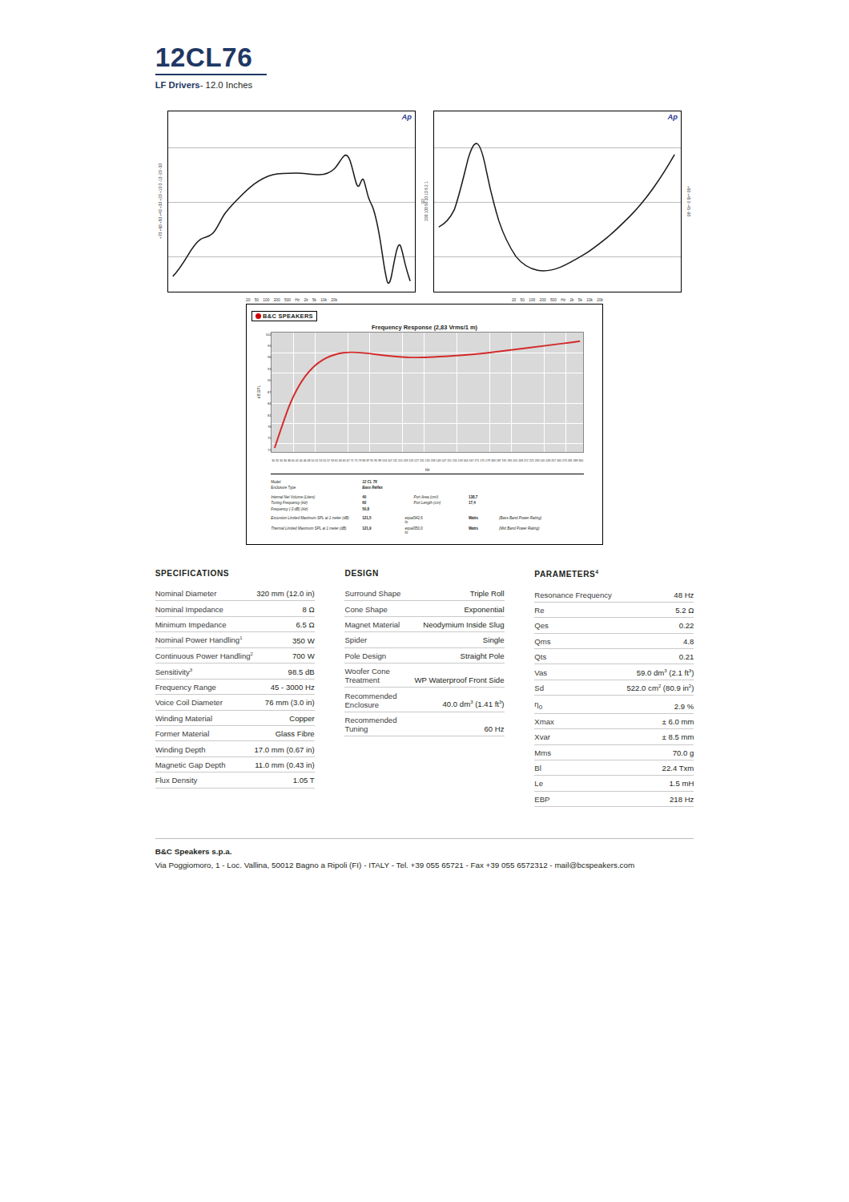12CL76
LF Drivers- 12.0 Inches
Ap
+70 +60 +50 +40 +30 +20 +10 0 -10 -20 -30 dB 20 50 100 200 500 Hz 2k 5k 10k 20k
Ap
200 100 50 20 10 5 2 1 +90 +45 0 -45 -90 20 50 100 200 500 Hz 2k 5k 10k 20k
B&C SPEAKERS
Frequency Response (2,83 Vrms/1 m)
dB SPL
10299969390 878481787572
30323436384042444648505153555759616365677175798387919599103107111115119123127131135139143147151155159163167171175179183187191195201209217225233241249257265273281289300
Hz
| Model | 12 CL 76 | | | |
| Enclosure Type | Bass Reflex | | | |
| Internal Net Volume (Liters) | 40 | | Port Area (cm²) | 138,7 | |
| Tuning Frequency (Hz) | 60 | | Port Length (cm) | 17,4 | |
| Frequency (-3 dB) (Hz) | 50,8 | | | | |
| Excursion Limited Maximum SPL at 1 meter (dB) | 121,5 | equal to | 342,6 | Watts | (Bass Band Power Rating) |
| Thermal Limited Maximum SPL at 1 meter (dB) | 121,9 | equal to | 350,0 | Watts | (Mid Band Power Rating) |
SPECIFICATIONS
| Nominal Diameter | 320 mm (12.0 in) |
| Nominal Impedance | 8 Ω |
| Minimum Impedance | 6.5 Ω |
| Nominal Power Handling 1 | 350 W |
| Continuous Power Handling 2 | 700 W |
| Sensitivity 3 | 98.5 dB |
| Frequency Range | 45 - 3000 Hz |
| Voice Coil Diameter | 76 mm (3.0 in) |
| Winding Material | Copper |
| Former Material | Glass Fibre |
| Winding Depth | 17.0 mm (0.67 in) |
| Magnetic Gap Depth | 11.0 mm (0.43 in) |
| Flux Density | 1.05 T |
DESIGN
| Surround Shape | Triple Roll |
| Cone Shape | Exponential |
| Magnet Material | Neodymium Inside Slug |
| Spider | Single |
| Pole Design | Straight Pole |
| Woofer Cone Treatment | WP Waterproof Front Side |
| Recommended Enclosure | 40.0 dm 3 (1.41 ft 3 ) |
| Recommended Tuning | 60 Hz |
PARAMETERS4
| Resonance Frequency | 48 Hz |
| Re | 5.2 Ω |
| Qes | 0.22 |
| Qms | 4.8 |
| Qts | 0.21 |
| Vas | 59.0 dm 3 (2.1 ft 3 ) |
| Sd | 522.0 cm 2 (80.9 in 2 ) |
| η 0 | 2.9 % |
| Xmax | ± 6.0 mm |
| Xvar | ± 8.5 mm |
| Mms | 70.0 g |
| Bl | 22.4 Txm |
| Le | 1.5 mH |
| EBP | 218 Hz |
B&C Speakers s.p.a.
Via Poggiomoro, 1 - Loc. Vallina, 50012 Bagno a Ripoli (FI) - ITALY - Tel. +39 055 65721 - Fax +39 055 6572312 - mail@bcspeakers.com